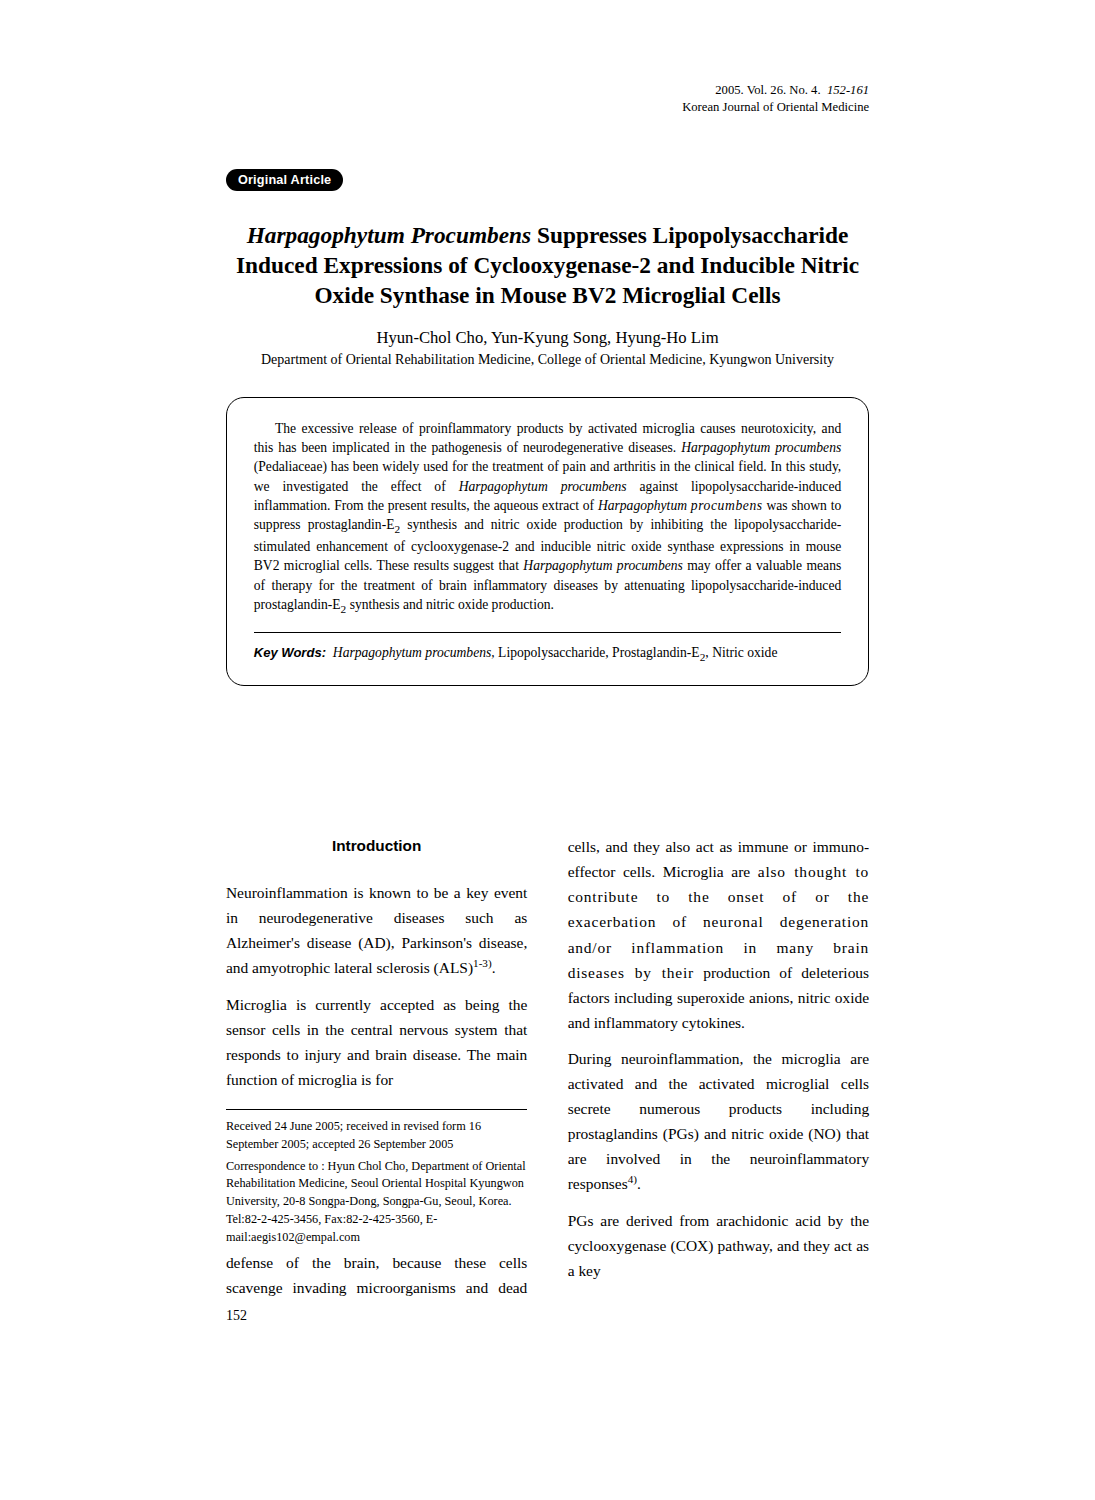2005. Vol. 26. No. 4. 152-161
Korean Journal of Oriental Medicine
Original Article
Harpagophytum Procumbens Suppresses Lipopolysaccharide Induced Expressions of Cyclooxygenase-2 and Inducible Nitric Oxide Synthase in Mouse BV2 Microglial Cells
Hyun-Chol Cho, Yun-Kyung Song, Hyung-Ho Lim
Department of Oriental Rehabilitation Medicine, College of Oriental Medicine, Kyungwon University
The excessive release of proinflammatory products by activated microglia causes neurotoxicity, and this has been implicated in the pathogenesis of neurodegenerative diseases. Harpagophytum procumbens (Pedaliaceae) has been widely used for the treatment of pain and arthritis in the clinical field. In this study, we investigated the effect of Harpagophytum procumbens against lipopolysaccharide-induced inflammation. From the present results, the aqueous extract of Harpagophytum procumbens was shown to suppress prostaglandin-E2 synthesis and nitric oxide production by inhibiting the lipopolysaccharide-stimulated enhancement of cyclooxygenase-2 and inducible nitric oxide synthase expressions in mouse BV2 microglial cells. These results suggest that Harpagophytum procumbens may offer a valuable means of therapy for the treatment of brain inflammatory diseases by attenuating lipopolysaccharide-induced prostaglandin-E2 synthesis and nitric oxide production.
Key Words: Harpagophytum procumbens, Lipopolysaccharide, Prostaglandin-E2, Nitric oxide
Introduction
Neuroinflammation is known to be a key event in neurodegenerative diseases such as Alzheimer's disease (AD), Parkinson's disease, and amyotrophic lateral sclerosis (ALS)1-3).
Microglia is currently accepted as being the sensor cells in the central nervous system that responds to injury and brain disease. The main function of microglia is for
Received 24 June 2005; received in revised form 16 September 2005; accepted 26 September 2005
Correspondence to : Hyun Chol Cho, Department of Oriental Rehabilitation Medicine, Seoul Oriental Hospital Kyungwon University, 20-8 Songpa-Dong, Songpa-Gu, Seoul, Korea. Tel:82-2-425-3456, Fax:82-2-425-3560, E-mail:aegis102@empal.com
defense of the brain, because these cells scavenge invading microorganisms and dead cells, and they also act as immune or immuno-effector cells. Microglia are also thought to contribute to the onset of or the exacerbation of neuronal degeneration and/or inflammation in many brain diseases by their production of deleterious factors including superoxide anions, nitric oxide and inflammatory cytokines.
During neuroinflammation, the microglia are activated and the activated microglial cells secrete numerous products including prostaglandins (PGs) and nitric oxide (NO) that are involved in the neuroinflammatory responses4).
PGs are derived from arachidonic acid by the cyclooxygenase (COX) pathway, and they act as a key
152